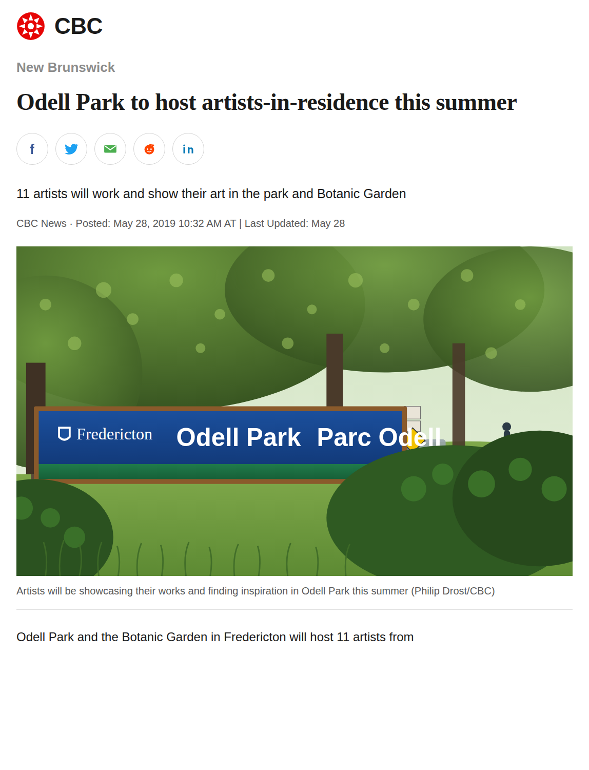CBC
New Brunswick
Odell Park to host artists-in-residence this summer
11 artists will work and show their art in the park and Botanic Garden
CBC News · Posted: May 28, 2019 10:32 AM AT | Last Updated: May 28
Fredericton Odell Park Parc Odell
Artists will be showcasing their works and finding inspiration in Odell Park this summer (Philip Drost/CBC)
Odell Park and the Botanic Garden in Fredericton will host 11 artists from